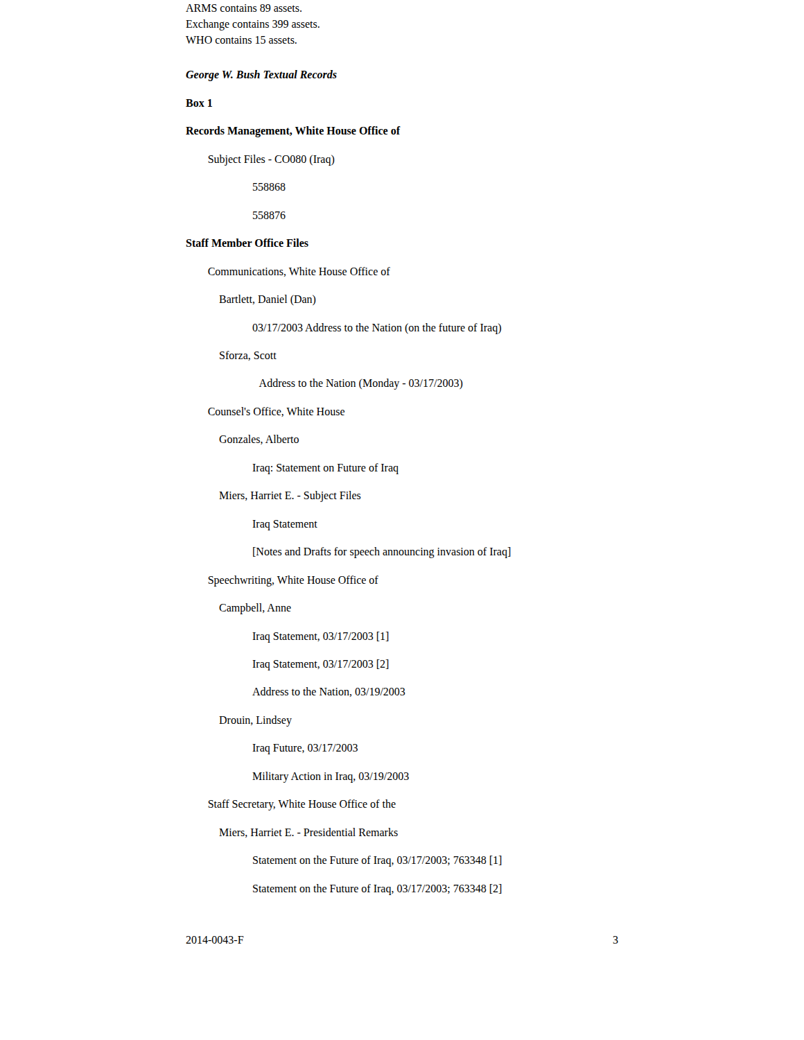ARMS contains 89 assets.
Exchange contains 399 assets.
WHO contains 15 assets.
George W. Bush Textual Records
Box 1
Records Management, White House Office of
Subject Files - CO080 (Iraq)
558868
558876
Staff Member Office Files
Communications, White House Office of
Bartlett, Daniel (Dan)
03/17/2003 Address to the Nation (on the future of Iraq)
Sforza, Scott
Address to the Nation (Monday - 03/17/2003)
Counsel's Office, White House
Gonzales, Alberto
Iraq: Statement on Future of Iraq
Miers, Harriet E. - Subject Files
Iraq Statement
[Notes and Drafts for speech announcing invasion of Iraq]
Speechwriting, White House Office of
Campbell, Anne
Iraq Statement, 03/17/2003 [1]
Iraq Statement, 03/17/2003 [2]
Address to the Nation, 03/19/2003
Drouin, Lindsey
Iraq Future, 03/17/2003
Military Action in Iraq, 03/19/2003
Staff Secretary, White House Office of the
Miers, Harriet E. - Presidential Remarks
Statement on the Future of Iraq, 03/17/2003; 763348 [1]
Statement on the Future of Iraq, 03/17/2003; 763348 [2]
2014-0043-F 3